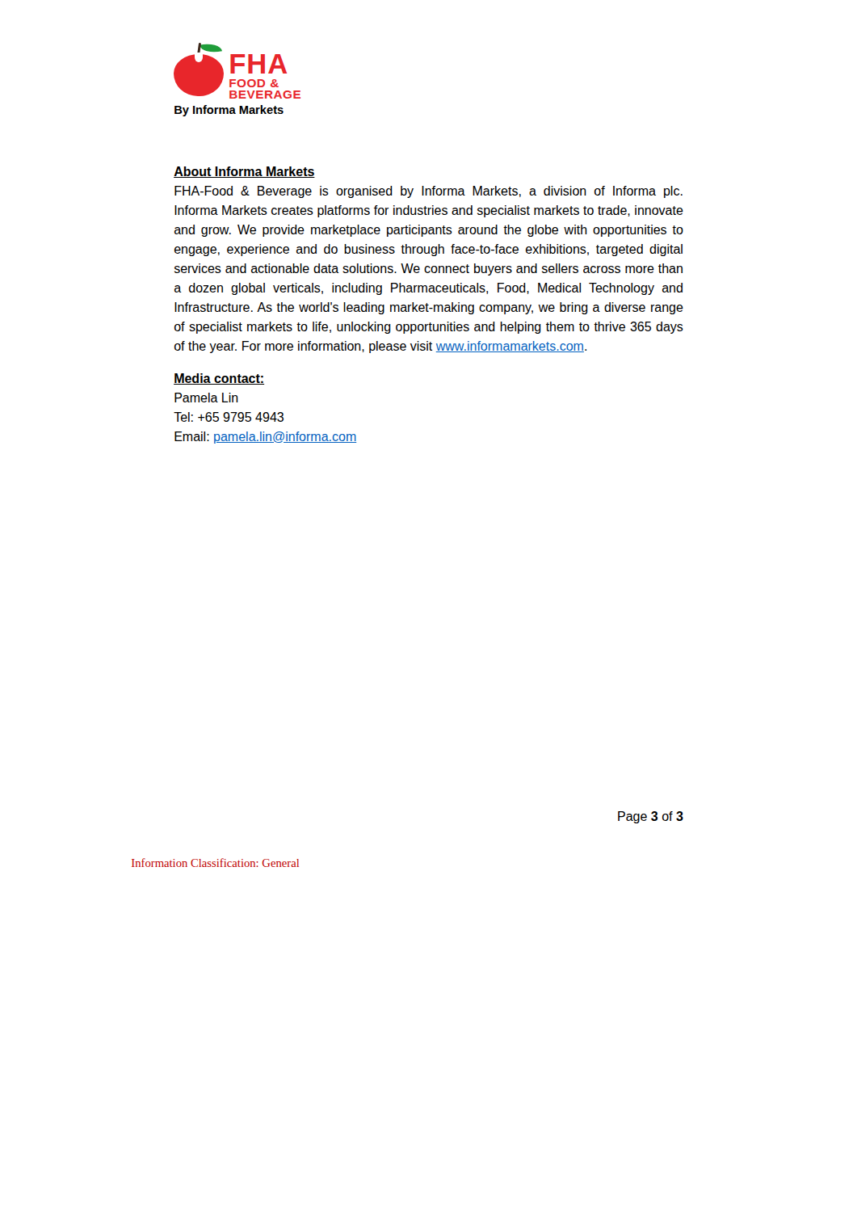FHA FOOD & BEVERAGE
By Informa Markets
About Informa Markets
FHA-Food & Beverage is organised by Informa Markets, a division of Informa plc. Informa Markets creates platforms for industries and specialist markets to trade, innovate and grow. We provide marketplace participants around the globe with opportunities to engage, experience and do business through face-to-face exhibitions, targeted digital services and actionable data solutions. We connect buyers and sellers across more than a dozen global verticals, including Pharmaceuticals, Food, Medical Technology and Infrastructure. As the world's leading market-making company, we bring a diverse range of specialist markets to life, unlocking opportunities and helping them to thrive 365 days of the year. For more information, please visit www.informamarkets.com.
Media contact:
Pamela Lin
Tel: +65 9795 4943
Email: pamela.lin@informa.com
Page 3 of 3
Information Classification: General